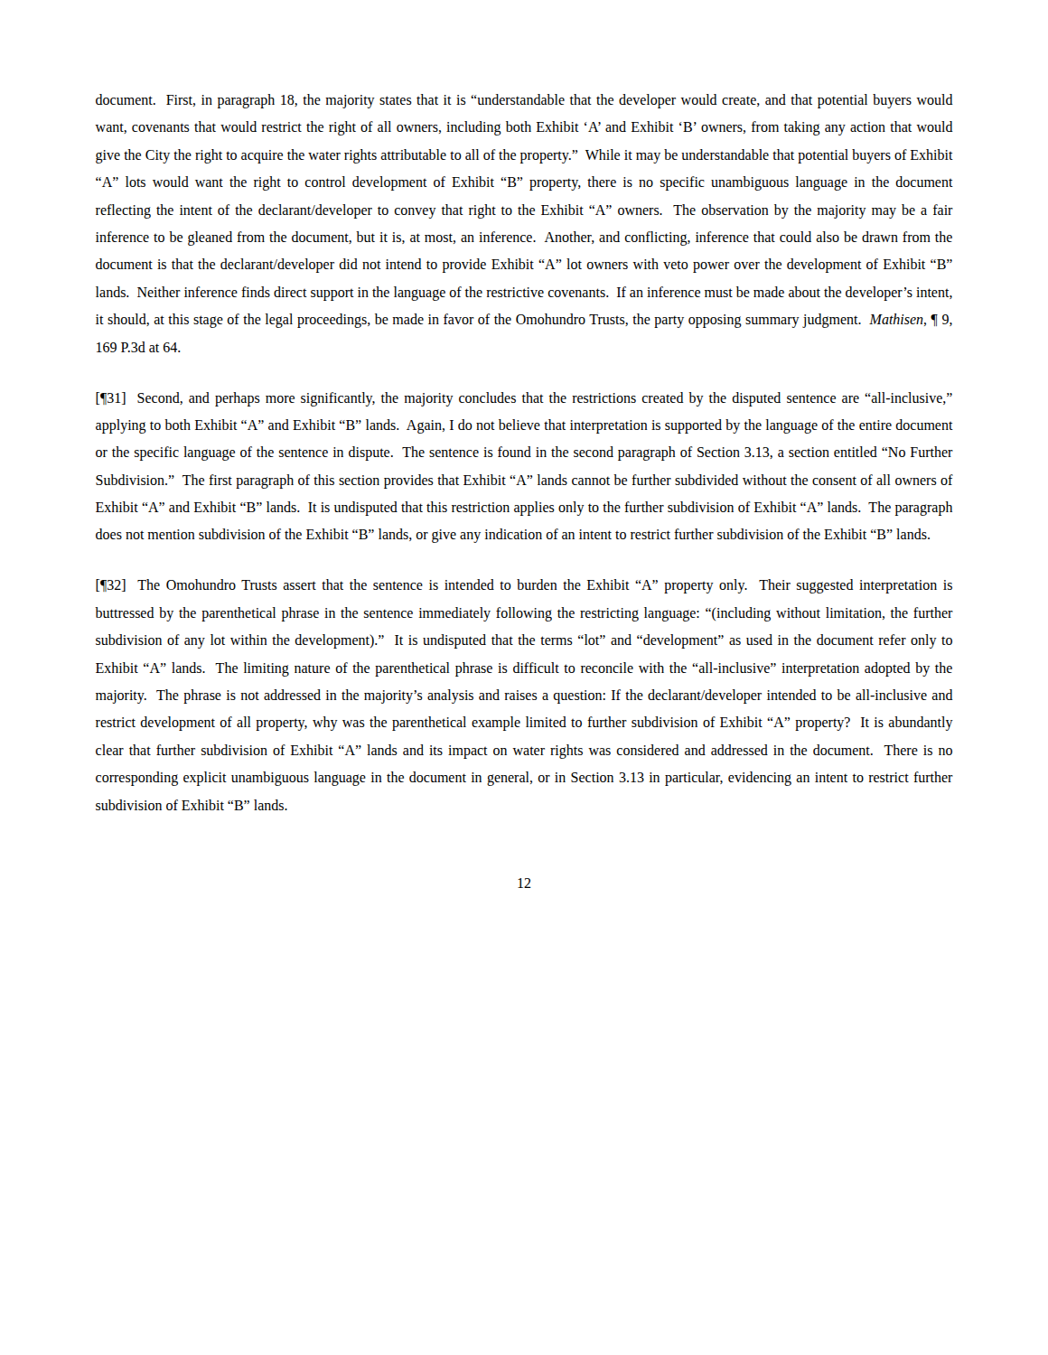document. First, in paragraph 18, the majority states that it is “understandable that the developer would create, and that potential buyers would want, covenants that would restrict the right of all owners, including both Exhibit ‘A’ and Exhibit ‘B’ owners, from taking any action that would give the City the right to acquire the water rights attributable to all of the property.” While it may be understandable that potential buyers of Exhibit “A” lots would want the right to control development of Exhibit “B” property, there is no specific unambiguous language in the document reflecting the intent of the declarant/developer to convey that right to the Exhibit “A” owners. The observation by the majority may be a fair inference to be gleaned from the document, but it is, at most, an inference. Another, and conflicting, inference that could also be drawn from the document is that the declarant/developer did not intend to provide Exhibit “A” lot owners with veto power over the development of Exhibit “B” lands. Neither inference finds direct support in the language of the restrictive covenants. If an inference must be made about the developer’s intent, it should, at this stage of the legal proceedings, be made in favor of the Omohundro Trusts, the party opposing summary judgment. Mathisen, ¶ 9, 169 P.3d at 64.
[¶31] Second, and perhaps more significantly, the majority concludes that the restrictions created by the disputed sentence are “all-inclusive,” applying to both Exhibit “A” and Exhibit “B” lands. Again, I do not believe that interpretation is supported by the language of the entire document or the specific language of the sentence in dispute. The sentence is found in the second paragraph of Section 3.13, a section entitled “No Further Subdivision.” The first paragraph of this section provides that Exhibit “A” lands cannot be further subdivided without the consent of all owners of Exhibit “A” and Exhibit “B” lands. It is undisputed that this restriction applies only to the further subdivision of Exhibit “A” lands. The paragraph does not mention subdivision of the Exhibit “B” lands, or give any indication of an intent to restrict further subdivision of the Exhibit “B” lands.
[¶32] The Omohundro Trusts assert that the sentence is intended to burden the Exhibit “A” property only. Their suggested interpretation is buttressed by the parenthetical phrase in the sentence immediately following the restricting language: “(including without limitation, the further subdivision of any lot within the development).” It is undisputed that the terms “lot” and “development” as used in the document refer only to Exhibit “A” lands. The limiting nature of the parenthetical phrase is difficult to reconcile with the “all-inclusive” interpretation adopted by the majority. The phrase is not addressed in the majority’s analysis and raises a question: If the declarant/developer intended to be all-inclusive and restrict development of all property, why was the parenthetical example limited to further subdivision of Exhibit “A” property? It is abundantly clear that further subdivision of Exhibit “A” lands and its impact on water rights was considered and addressed in the document. There is no corresponding explicit unambiguous language in the document in general, or in Section 3.13 in particular, evidencing an intent to restrict further subdivision of Exhibit “B” lands.
12